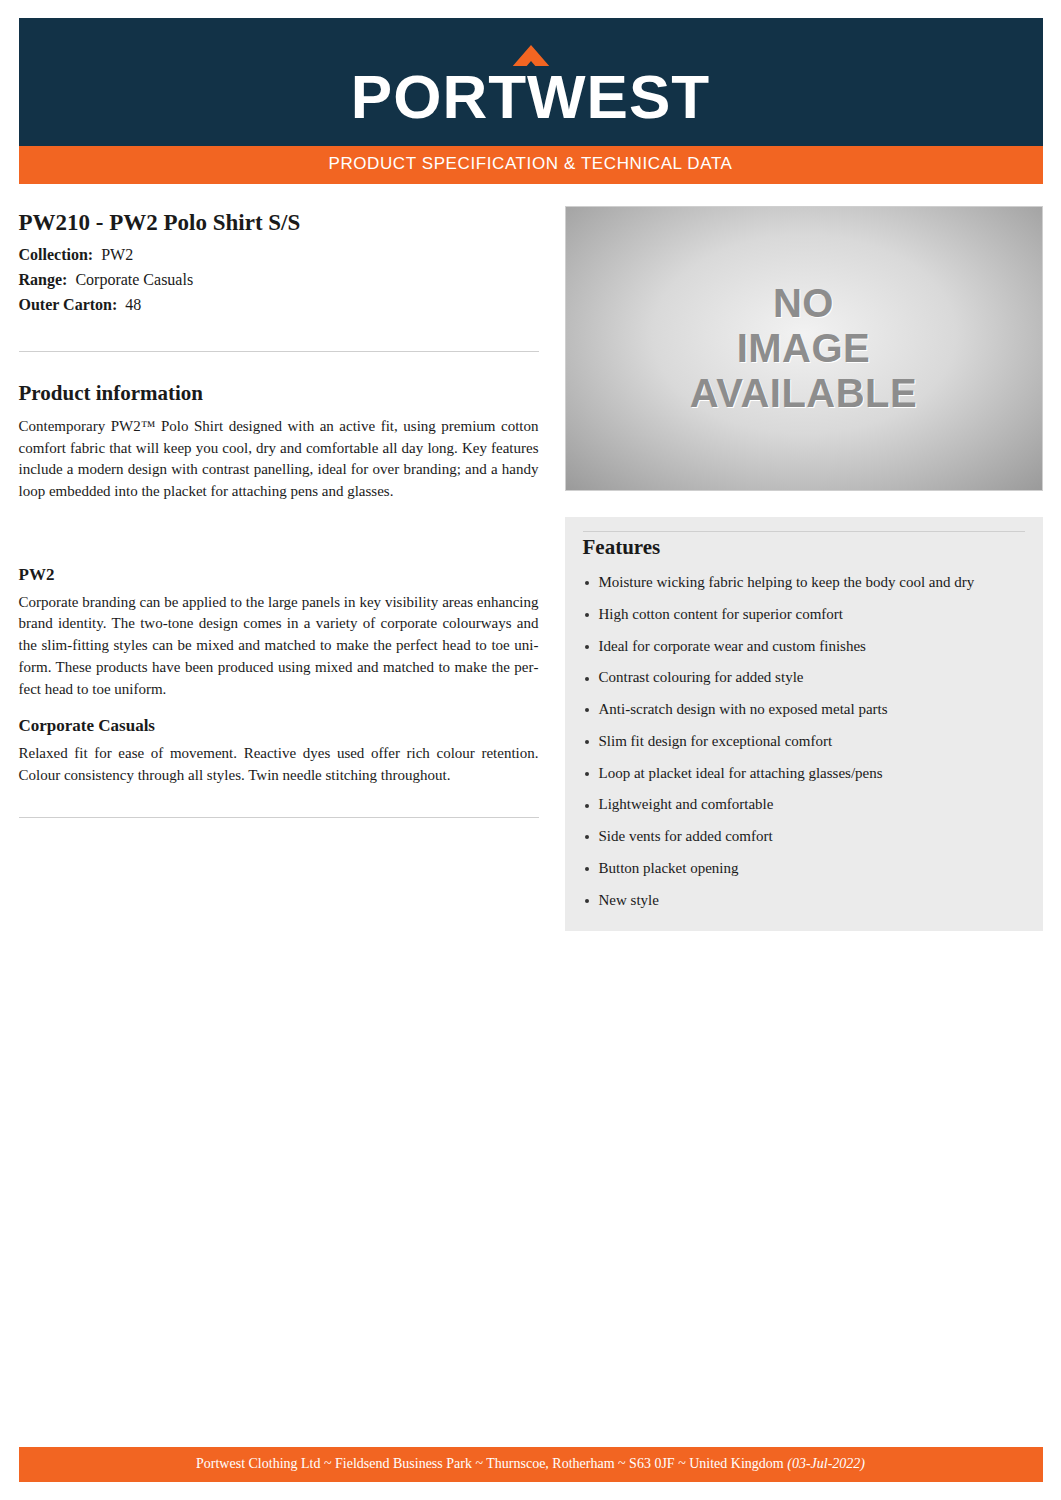PORTWEST
PRODUCT SPECIFICATION & TECHNICAL DATA
PW210 - PW2 Polo Shirt S/S
Collection: PW2
Range: Corporate Casuals
Outer Carton: 48
Product information
Contemporary PW2™ Polo Shirt designed with an active fit, using premium cotton comfort fabric that will keep you cool, dry and comfortable all day long. Key features include a modern design with contrast panelling, ideal for over branding; and a handy loop embedded into the placket for attaching pens and glasses.
PW2
Corporate branding can be applied to the large panels in key visibility areas enhancing brand identity. The two-tone design comes in a variety of corporate colourways and the slim-fitting styles can be mixed and matched to make the perfect head to toe uniform. These products have been produced using mixed and matched to make the perfect head to toe uniform.
Corporate Casuals
Relaxed fit for ease of movement. Reactive dyes used offer rich colour retention. Colour consistency through all styles. Twin needle stitching throughout.
NO
IMAGE
AVAILABLE
Features
Moisture wicking fabric helping to keep the body cool and dry
High cotton content for superior comfort
Ideal for corporate wear and custom finishes
Contrast colouring for added style
Anti-scratch design with no exposed metal parts
Slim fit design for exceptional comfort
Loop at placket ideal for attaching glasses/pens
Lightweight and comfortable
Side vents for added comfort
Button placket opening
New style
Portwest Clothing Ltd ~ Fieldsend Business Park ~ Thurnscoe, Rotherham ~ S63 0JF ~ United Kingdom (03-Jul-2022)